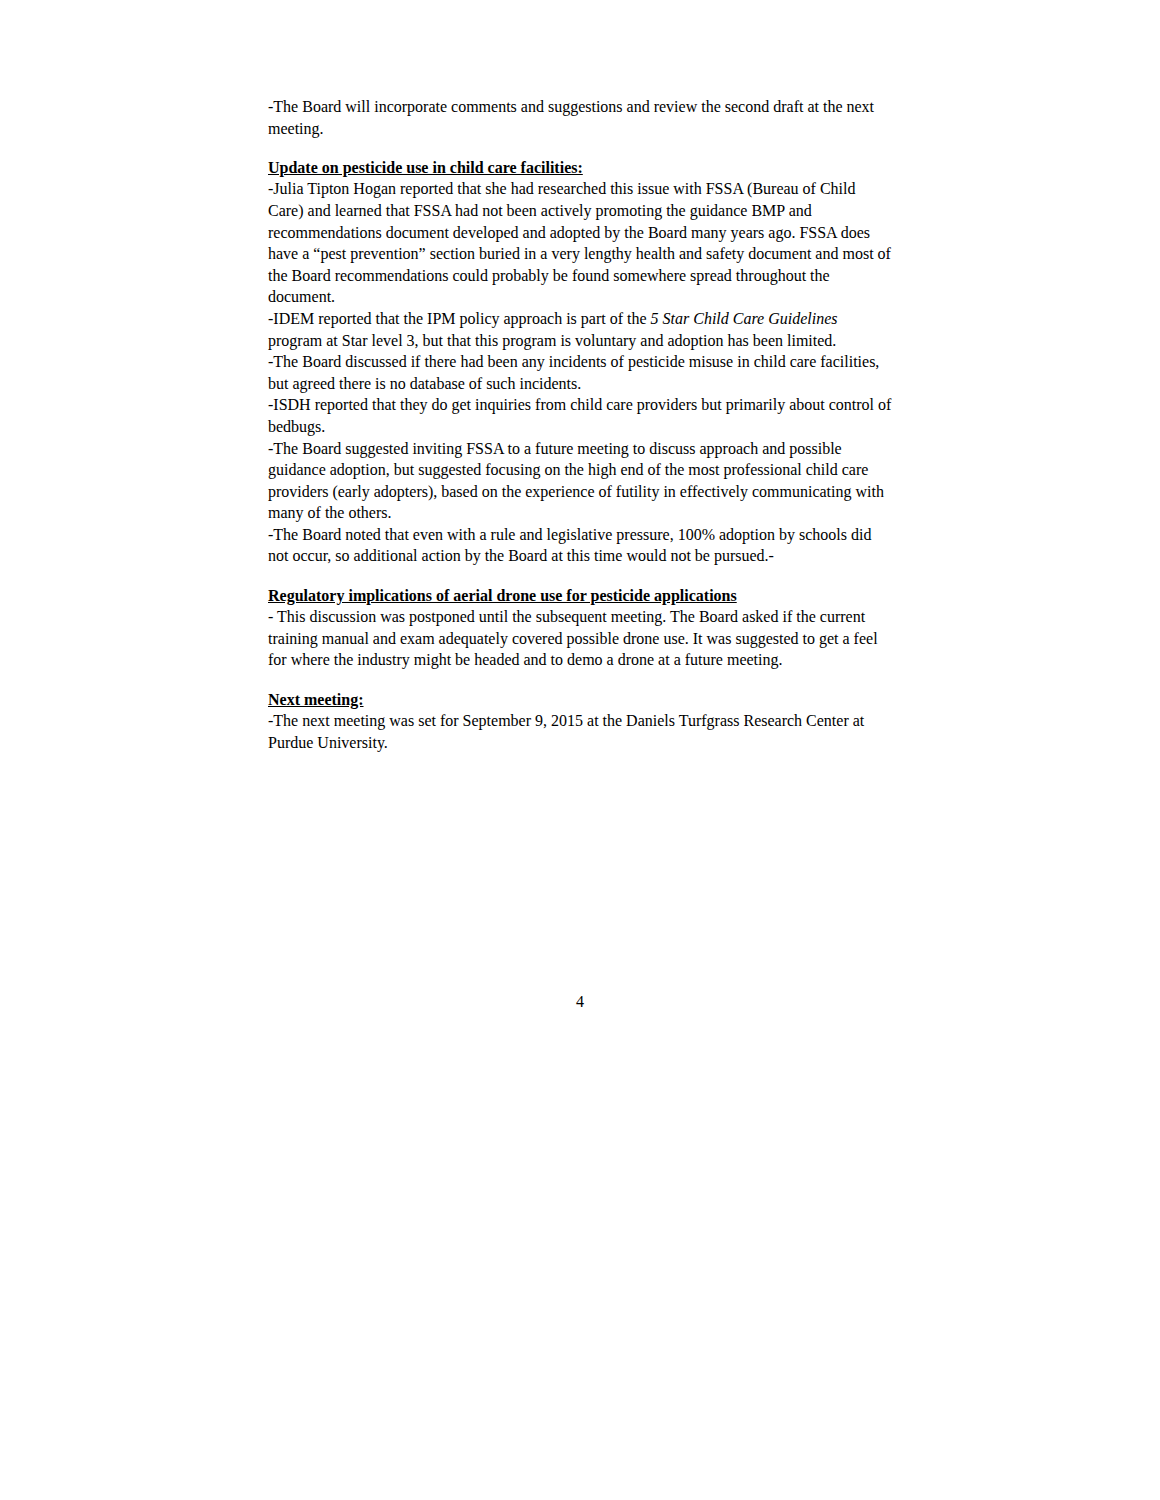-The Board will incorporate comments and suggestions and review the second draft at the next meeting.
Update on pesticide use in child care facilities:
-Julia Tipton Hogan reported that she had researched this issue with FSSA (Bureau of Child Care) and learned that FSSA had not been actively promoting the guidance BMP and recommendations document developed and adopted by the Board many years ago. FSSA does have a “pest prevention” section buried in a very lengthy health and safety document and most of the Board recommendations could probably be found somewhere spread throughout the document.
-IDEM reported that the IPM policy approach is part of the 5 Star Child Care Guidelines program at Star level 3, but that this program is voluntary and adoption has been limited.
-The Board discussed if there had been any incidents of pesticide misuse in child care facilities, but agreed there is no database of such incidents.
-ISDH reported that they do get inquiries from child care providers but primarily about control of bedbugs.
-The Board suggested inviting FSSA to a future meeting to discuss approach and possible guidance adoption, but suggested focusing on the high end of the most professional child care providers (early adopters), based on the experience of futility in effectively communicating with many of the others.
-The Board noted that even with a rule and legislative pressure, 100% adoption by schools did not occur, so additional action by the Board at this time would not be pursued.-
Regulatory implications of aerial drone use for pesticide applications
- This discussion was postponed until the subsequent meeting. The Board asked if the current training manual and exam adequately covered possible drone use. It was suggested to get a feel for where the industry might be headed and to demo a drone at a future meeting.
Next meeting:
-The next meeting was set for September 9, 2015 at the Daniels Turfgrass Research Center at Purdue University.
4